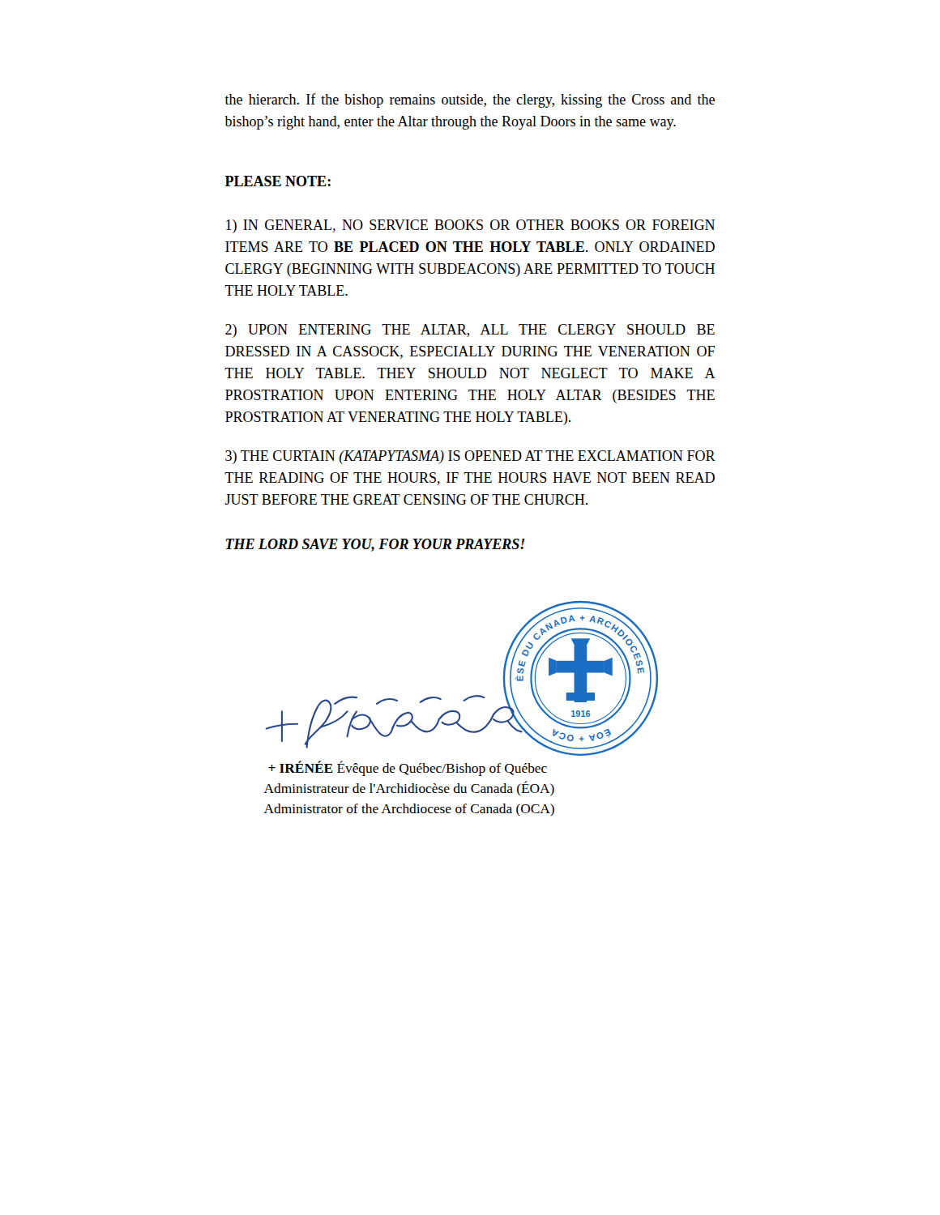the hierarch. If the bishop remains outside, the clergy, kissing the Cross and the bishop’s right hand, enter the Altar through the Royal Doors in the same way.
PLEASE NOTE:
1) In general, no service books or other books or foreign items are to be placed on the Holy Table. Only ordained clergy (beginning with subdeacons) are permitted to touch the Holy Table.
2) Upon entering the Altar, all the clergy should be dressed in a cassock, especially during the veneration of the Holy Table. They should not neglect to make a prostration upon entering the Holy Altar (besides the prostration at venerating the Holy Table).
3) The curtain (katapytasma) is opened at the exclamation for the reading of the Hours, if the Hours have not been read just before the great censing of the church.
THE LORD SAVE YOU, FOR YOUR PRAYERS!
ARCHIDIOCÈSE DU CANADA + ARCHDIOCESE OF CANADA ÉOA + OCA 1916
+ IRÉNÉE Évêque de Québec/Bishop of Québec
Administrateur de l'Archidiocèse du Canada (ÉOA)
Administrator of the Archdiocese of Canada (OCA)